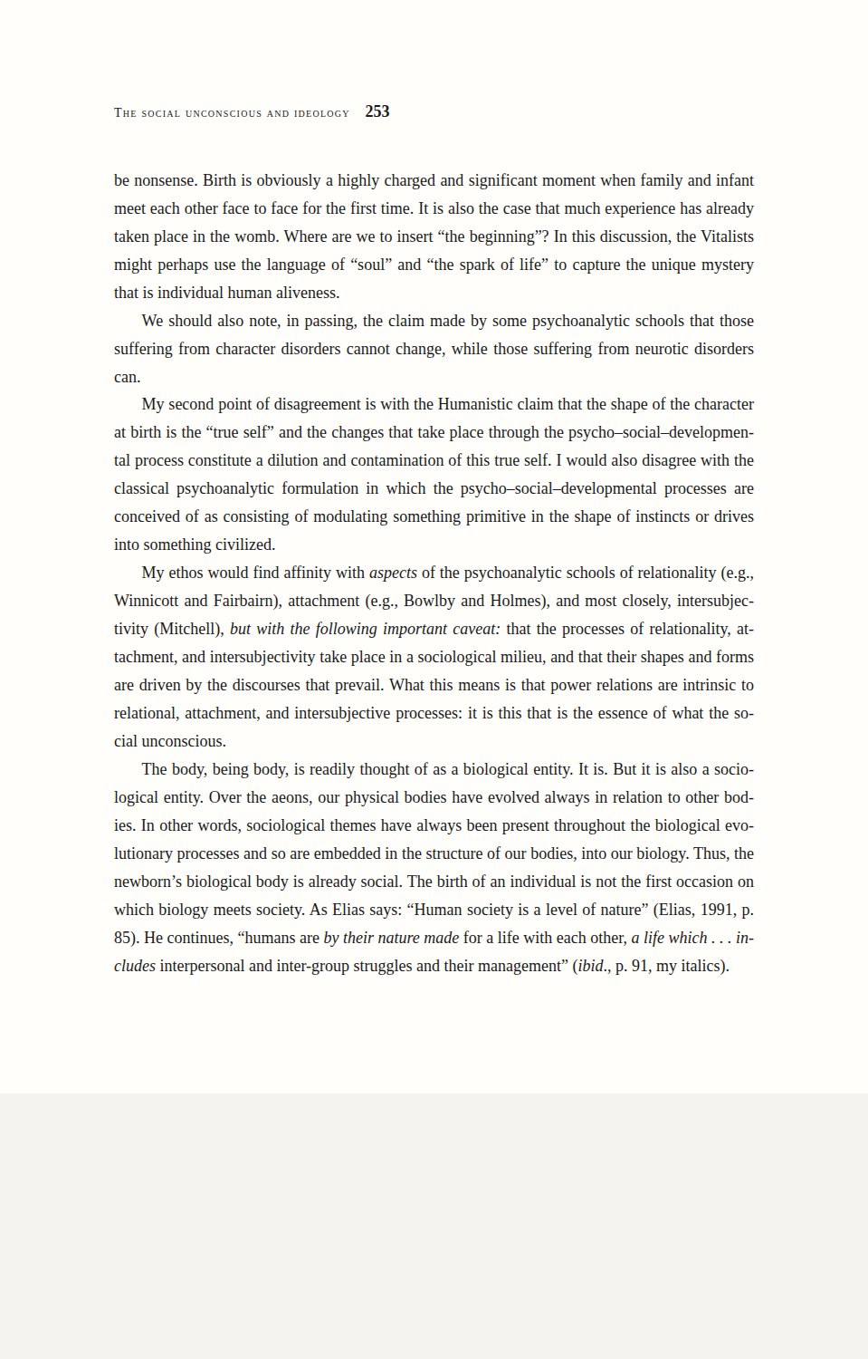The social unconscious and ideology 253
be nonsense. Birth is obviously a highly charged and significant moment when family and infant meet each other face to face for the first time. It is also the case that much experience has already taken place in the womb. Where are we to insert “the beginning”? In this discussion, the Vitalists might perhaps use the language of “soul” and “the spark of life” to capture the unique mystery that is individual human aliveness.
We should also note, in passing, the claim made by some psychoanalytic schools that those suffering from character disorders cannot change, while those suffering from neurotic disorders can.
My second point of disagreement is with the Humanistic claim that the shape of the character at birth is the “true self” and the changes that take place through the psycho–social–developmental process constitute a dilution and contamination of this true self. I would also disagree with the classical psychoanalytic formulation in which the psycho–social–developmental processes are conceived of as consisting of modulating something primitive in the shape of instincts or drives into something civilized.
My ethos would find affinity with aspects of the psychoanalytic schools of relationality (e.g., Winnicott and Fairbairn), attachment (e.g., Bowlby and Holmes), and most closely, intersubjectivity (Mitchell), but with the following important caveat: that the processes of relationality, attachment, and intersubjectivity take place in a sociological milieu, and that their shapes and forms are driven by the discourses that prevail. What this means is that power relations are intrinsic to relational, attachment, and intersubjective processes: it is this that is the essence of what the social unconscious.
The body, being body, is readily thought of as a biological entity. It is. But it is also a sociological entity. Over the aeons, our physical bodies have evolved always in relation to other bodies. In other words, sociological themes have always been present throughout the biological evolutionary processes and so are embedded in the structure of our bodies, into our biology. Thus, the newborn’s biological body is already social. The birth of an individual is not the first occasion on which biology meets society. As Elias says: “Human society is a level of nature” (Elias, 1991, p. 85). He continues, “humans are by their nature made for a life with each other, a life which . . . includes interpersonal and inter-group struggles and their management” (ibid., p. 91, my italics).